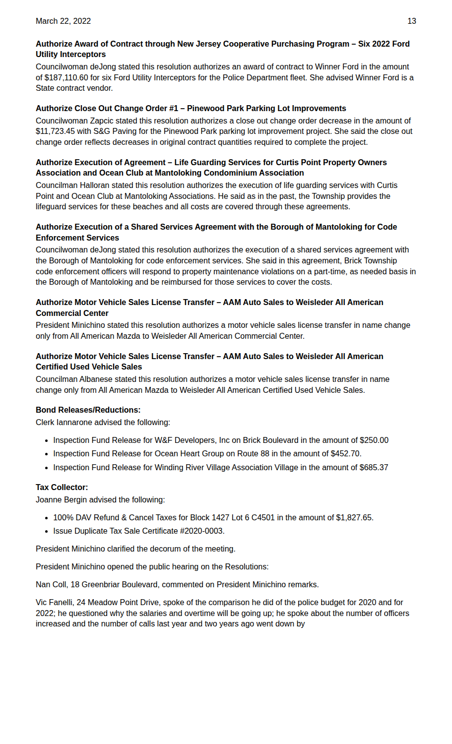March 22, 2022
13
Authorize Award of Contract through New Jersey Cooperative Purchasing Program – Six 2022 Ford Utility Interceptors
Councilwoman deJong stated this resolution authorizes an award of contract to Winner Ford in the amount of $187,110.60 for six Ford Utility Interceptors for the Police Department fleet. She advised Winner Ford is a State contract vendor.
Authorize Close Out Change Order #1 – Pinewood Park Parking Lot Improvements
Councilwoman Zapcic stated this resolution authorizes a close out change order decrease in the amount of $11,723.45 with S&G Paving for the Pinewood Park parking lot improvement project. She said the close out change order reflects decreases in original contract quantities required to complete the project.
Authorize Execution of Agreement – Life Guarding Services for Curtis Point Property Owners Association and Ocean Club at Mantoloking Condominium Association
Councilman Halloran stated this resolution authorizes the execution of life guarding services with Curtis Point and Ocean Club at Mantoloking Associations. He said as in the past, the Township provides the lifeguard services for these beaches and all costs are covered through these agreements.
Authorize Execution of a Shared Services Agreement with the Borough of Mantoloking for Code Enforcement Services
Councilwoman deJong stated this resolution authorizes the execution of a shared services agreement with the Borough of Mantoloking for code enforcement services. She said in this agreement, Brick Township code enforcement officers will respond to property maintenance violations on a part-time, as needed basis in the Borough of Mantoloking and be reimbursed for those services to cover the costs.
Authorize Motor Vehicle Sales License Transfer – AAM Auto Sales to Weisleder All American Commercial Center
President Minichino stated this resolution authorizes a motor vehicle sales license transfer in name change only from All American Mazda to Weisleder All American Commercial Center.
Authorize Motor Vehicle Sales License Transfer – AAM Auto Sales to Weisleder All American Certified Used Vehicle Sales
Councilman Albanese stated this resolution authorizes a motor vehicle sales license transfer in name change only from All American Mazda to Weisleder All American Certified Used Vehicle Sales.
Bond Releases/Reductions:
Clerk Iannarone advised the following:
Inspection Fund Release for W&F Developers, Inc on Brick Boulevard in the amount of $250.00
Inspection Fund Release for Ocean Heart Group on Route 88 in the amount of $452.70.
Inspection Fund Release for Winding River Village Association Village in the amount of $685.37
Tax Collector:
Joanne Bergin advised the following:
100% DAV Refund & Cancel Taxes for Block 1427 Lot 6 C4501 in the amount of $1,827.65.
Issue Duplicate Tax Sale Certificate #2020-0003.
President Minichino clarified the decorum of the meeting.
President Minichino opened the public hearing on the Resolutions:
Nan Coll, 18 Greenbriar Boulevard, commented on President Minichino remarks.
Vic Fanelli, 24 Meadow Point Drive, spoke of the comparison he did of the police budget for 2020 and for 2022; he questioned why the salaries and overtime will be going up; he spoke about the number of officers increased and the number of calls last year and two years ago went down by